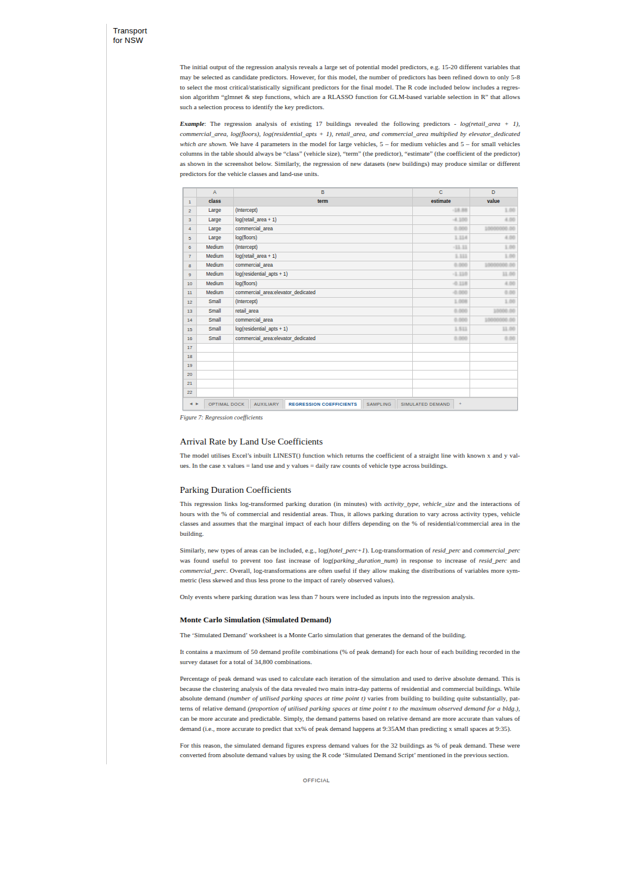Transport
for NSW
The initial output of the regression analysis reveals a large set of potential model predictors, e.g. 15-20 different variables that may be selected as candidate predictors. However, for this model, the number of predictors has been refined down to only 5-8 to select the most critical/statistically significant predictors for the final model. The R code included below includes a regression algorithm “glmnet & step functions, which are a RLASSO function for GLM-based variable selection in R” that allows such a selection process to identify the key predictors.
Example: The regression analysis of existing 17 buildings revealed the following predictors - log(retail_area + 1), commercial_area, log(floors), log(residential_apts + 1), retail_area, and commercial_area multiplied by elevator_dedicated which are shown. We have 4 parameters in the model for large vehicles, 5 – for medium vehicles and 5 – for small vehicles columns in the table should always be “class” (vehicle size), “term” (the predictor), “estimate” (the coefficient of the predictor) as shown in the screenshot below. Similarly, the regression of new datasets (new buildings) may produce similar or different predictors for the vehicle classes and land-use units.
| | A | B | C | D |
| --- | --- | --- | --- | --- |
| 1 | class | term | estimate | value |
| 2 | Large | (Intercept) | -18.88 | 1.00 |
| 3 | Large | log(retail_area + 1) | -4.100 | 4.00 |
| 4 | Large | commercial_area | 0.000 | 10000000.00 |
| 5 | Large | log(floors) | 1.114 | 4.00 |
| 6 | Medium | (Intercept) | -11.11 | 1.00 |
| 7 | Medium | log(retail_area + 1) | 1.111 | 1.00 |
| 8 | Medium | commercial_area | 0.000 | 10000000.00 |
| 9 | Medium | log(residential_apts + 1) | -1.110 | 11.00 |
| 10 | Medium | log(floors) | -0.118 | 4.00 |
| 11 | Medium | commercial_area:elevator_dedicated | -0.000 | 0.00 |
| 12 | Small | (Intercept) | 1.008 | 1.00 |
| 13 | Small | retail_area | 0.000 | 10000.00 |
| 14 | Small | commercial_area | 0.000 | 10000000.00 |
| 15 | Small | log(residential_apts + 1) | 1.511 | 11.00 |
| 16 | Small | commercial_area:elevator_dedicated | 0.000 | 0.00 |
| 17 | | | | |
| 18 | | | | |
| 19 | | | | |
| 20 | | | | |
| 21 | | | | |
| 22 | | | | |
◄ ► OPTIMAL DOCK AUXILIARY REGRESSION COEFFICIENTS SAMPLING SIMULATED DEMAND +
Figure 7: Regression coefficients
Arrival Rate by Land Use Coefficients
The model utilises Excel’s inbuilt LINEST() function which returns the coefficient of a straight line with known x and y values. In the case x values = land use and y values = daily raw counts of vehicle type across buildings.
Parking Duration Coefficients
This regression links log-transformed parking duration (in minutes) with activity_type, vehicle_size and the interactions of hours with the % of commercial and residential areas. Thus, it allows parking duration to vary across activity types, vehicle classes and assumes that the marginal impact of each hour differs depending on the % of residential/commercial area in the building.
Similarly, new types of areas can be included, e.g., log(hotel_perc+1). Log-transformation of resid_perc and commercial_perc was found useful to prevent too fast increase of log(parking_duration_num) in response to increase of resid_perc and commercial_perc. Overall, log-transformations are often useful if they allow making the distributions of variables more symmetric (less skewed and thus less prone to the impact of rarely observed values).
Only events where parking duration was less than 7 hours were included as inputs into the regression analysis.
Monte Carlo Simulation (Simulated Demand)
The ‘Simulated Demand’ worksheet is a Monte Carlo simulation that generates the demand of the building.
It contains a maximum of 50 demand profile combinations (% of peak demand) for each hour of each building recorded in the survey dataset for a total of 34,800 combinations.
Percentage of peak demand was used to calculate each iteration of the simulation and used to derive absolute demand. This is because the clustering analysis of the data revealed two main intra-day patterns of residential and commercial buildings. While absolute demand (number of utilised parking spaces at time point t) varies from building to building quite substantially, patterns of relative demand (proportion of utilised parking spaces at time point t to the maximum observed demand for a bldg.), can be more accurate and predictable. Simply, the demand patterns based on relative demand are more accurate than values of demand (i.e., more accurate to predict that xx% of peak demand happens at 9:35AM than predicting x small spaces at 9:35).
For this reason, the simulated demand figures express demand values for the 32 buildings as % of peak demand. These were converted from absolute demand values by using the R code ‘Simulated Demand Script’ mentioned in the previous section.
OFFICIAL